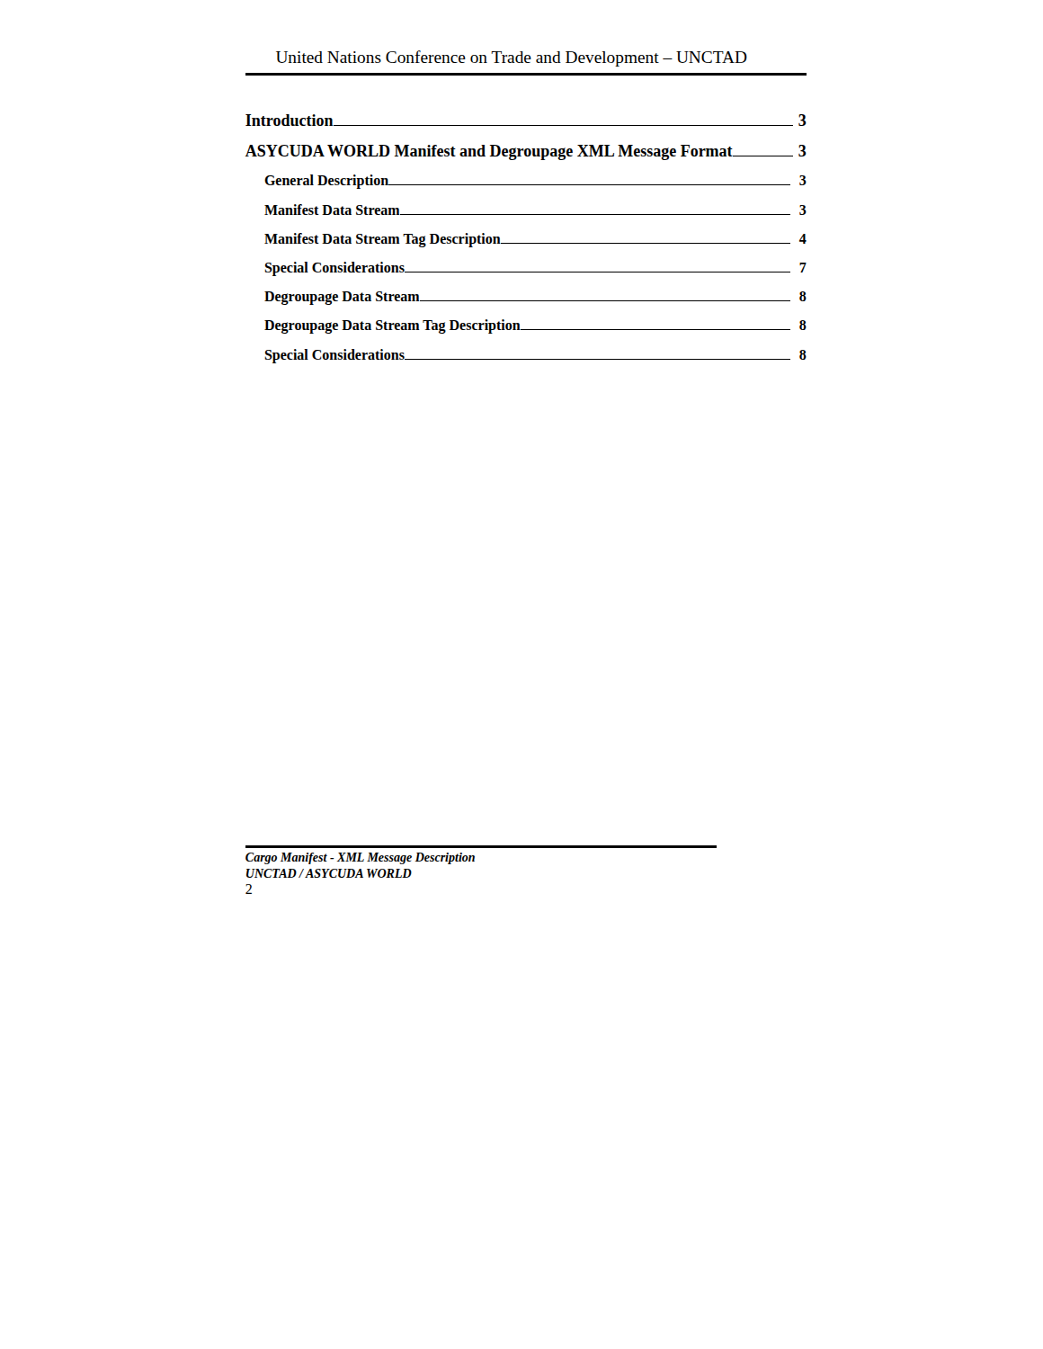United Nations Conference on Trade and Development – UNCTAD
Introduction 3
ASYCUDA WORLD Manifest and Degroupage XML Message Format 3
General Description 3
Manifest Data Stream 3
Manifest Data Stream Tag Description 4
Special Considerations 7
Degroupage Data Stream 8
Degroupage Data Stream Tag Description 8
Special Considerations 8
Cargo Manifest - XML Message Description
UNCTAD / ASYCUDA WORLD
2